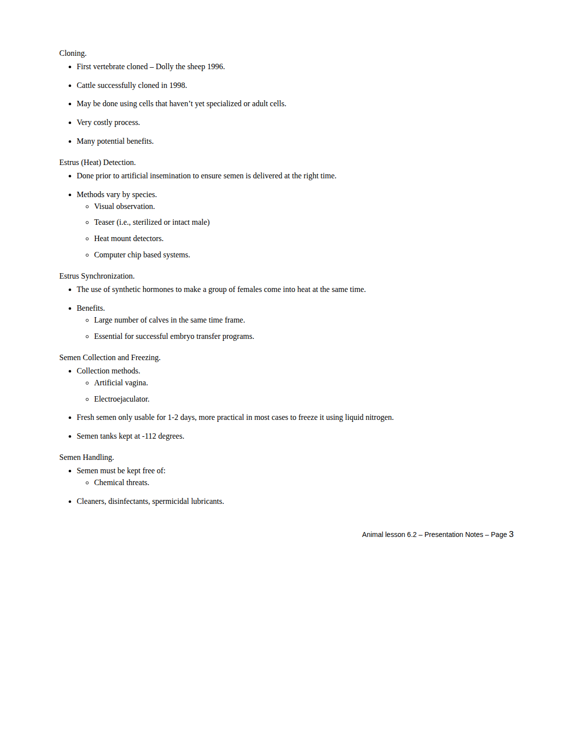Cloning.
First vertebrate cloned – Dolly the sheep 1996.
Cattle successfully cloned in 1998.
May be done using cells that haven’t yet specialized or adult cells.
Very costly process.
Many potential benefits.
Estrus (Heat) Detection.
Done prior to artificial insemination to ensure semen is delivered at the right time.
Methods vary by species.
Visual observation.
Teaser (i.e., sterilized or intact male)
Heat mount detectors.
Computer chip based systems.
Estrus Synchronization.
The use of synthetic hormones to make a group of females come into heat at the same time.
Benefits.
Large number of calves in the same time frame.
Essential for successful embryo transfer programs.
Semen Collection and Freezing.
Collection methods.
Artificial vagina.
Electroejaculator.
Fresh semen only usable for 1-2 days, more practical in most cases to freeze it using liquid nitrogen.
Semen tanks kept at -112 degrees.
Semen Handling.
Semen must be kept free of:
Chemical threats.
Cleaners, disinfectants, spermicidal lubricants.
Animal lesson 6.2 – Presentation Notes – Page 3